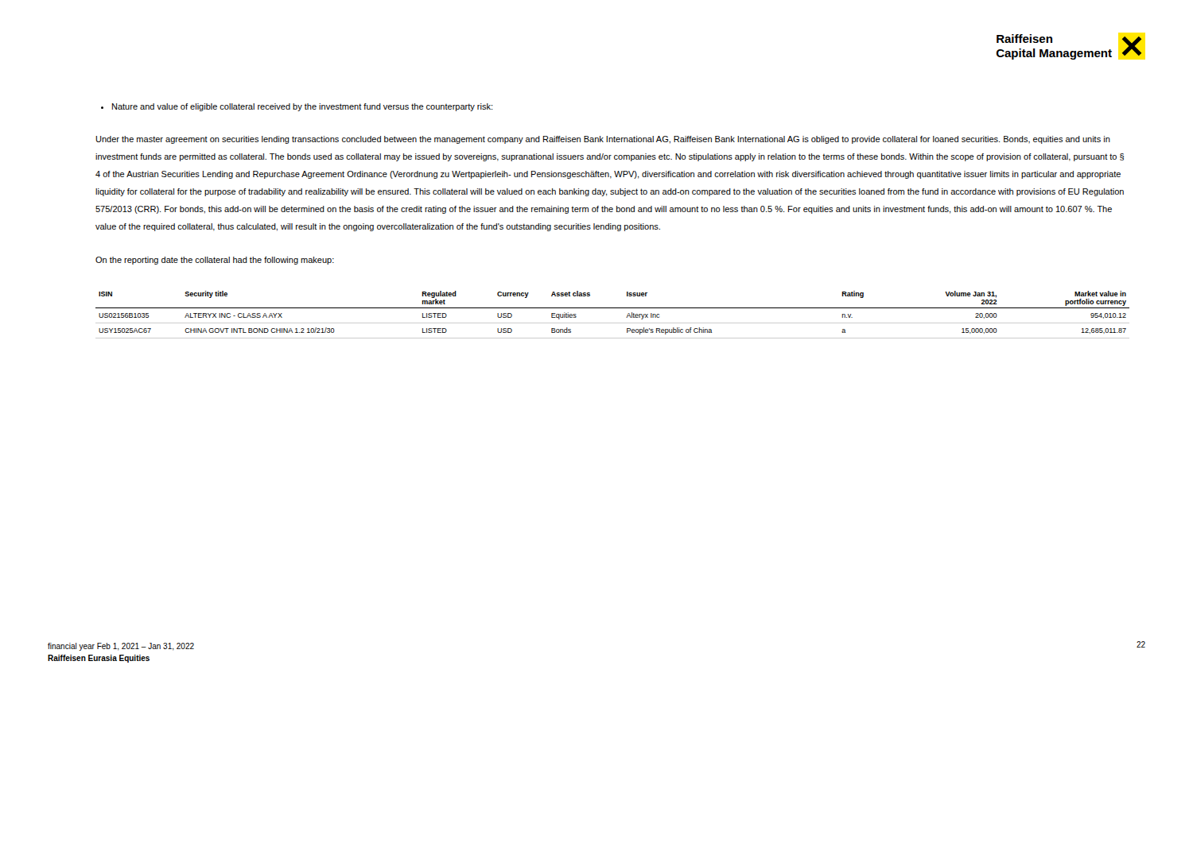Raiffeisen
Capital Management
Nature and value of eligible collateral received by the investment fund versus the counterparty risk:
Under the master agreement on securities lending transactions concluded between the management company and Raiffeisen Bank International AG, Raiffeisen Bank International AG is obliged to provide collateral for loaned securities. Bonds, equities and units in investment funds are permitted as collateral. The bonds used as collateral may be issued by sovereigns, supranational issuers and/or companies etc. No stipulations apply in relation to the terms of these bonds. Within the scope of provision of collateral, pursuant to § 4 of the Austrian Securities Lending and Repurchase Agreement Ordinance (Verordnung zu Wertpapierleih- und Pensionsgeschäften, WPV), diversification and correlation with risk diversification achieved through quantitative issuer limits in particular and appropriate liquidity for collateral for the purpose of tradability and realizability will be ensured. This collateral will be valued on each banking day, subject to an add-on compared to the valuation of the securities loaned from the fund in accordance with provisions of EU Regulation 575/2013 (CRR). For bonds, this add-on will be determined on the basis of the credit rating of the issuer and the remaining term of the bond and will amount to no less than 0.5 %. For equities and units in investment funds, this add-on will amount to 10.607 %. The value of the required collateral, thus calculated, will result in the ongoing overcollateralization of the fund's outstanding securities lending positions.
On the reporting date the collateral had the following makeup:
| ISIN | Security title | Regulated market | Currency | Asset class | Issuer | Rating | Volume Jan 31, 2022 | Market value in portfolio currency |
| --- | --- | --- | --- | --- | --- | --- | --- | --- |
| US02156B1035 | ALTERYX INC - CLASS A AYX | LISTED | USD | Equities | Alteryx Inc | n.v. | 20,000 | 954,010.12 |
| USY15025AC67 | CHINA GOVT INTL BOND CHINA 1.2 10/21/30 | LISTED | USD | Bonds | People's Republic of China | a | 15,000,000 | 12,685,011.87 |
financial year Feb 1, 2021 – Jan 31, 2022
Raiffeisen Eurasia Equities
22